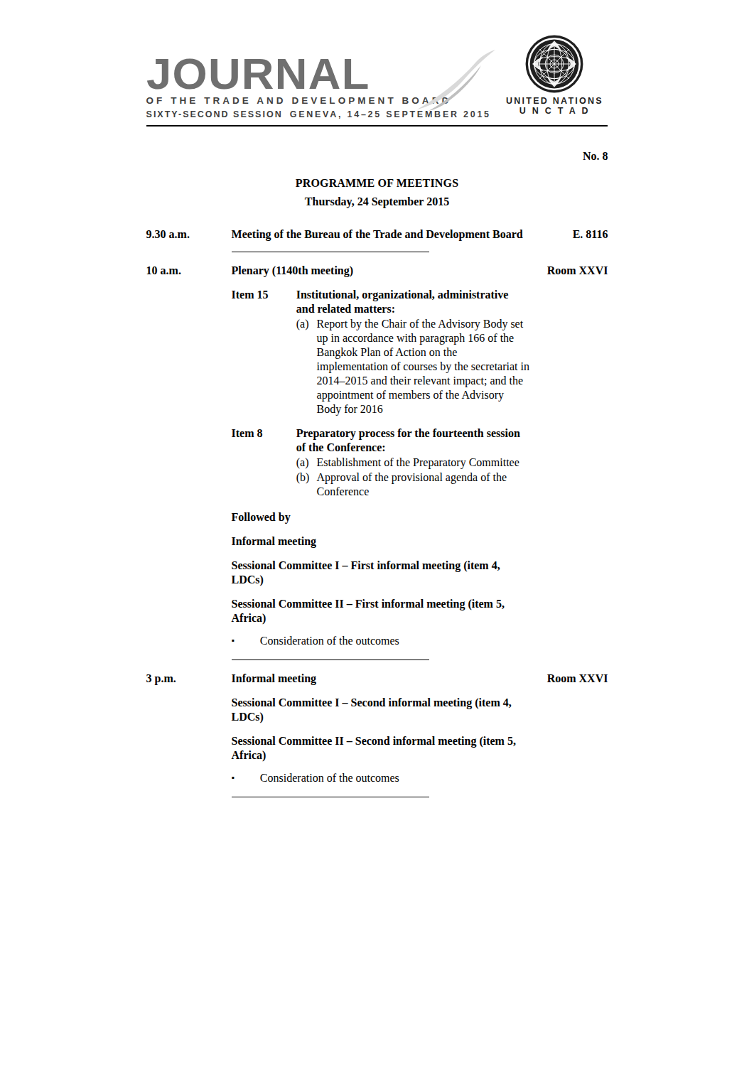JOURNAL
OF THE TRADE AND DEVELOPMENT BOARD
SIXTY-SECOND SESSION GENEVA, 14–25 SEPTEMBER 2015
UNITED NATIONS
U N C T A D
No. 8
PROGRAMME OF MEETINGS
Thursday, 24 September 2015
| 9.30 a.m. | Meeting of the Bureau of the Trade and Development Board | E. 8116 |
| 10 a.m. | Plenary (1140th meeting) Item 15 Institutional, organizational, administrative and related matters: (a) Report by the Chair of the Advisory Body set up in accordance with paragraph 166 of the Bangkok Plan of Action on the implementation of courses by the secretariat in 2014–2015 and their relevant impact; and the appointment of members of the Advisory Body for 2016 Item 8 Preparatory process for the fourteenth session of the Conference: (a) Establishment of the Preparatory Committee (b) Approval of the provisional agenda of the Conference Followed by Informal meeting Sessional Committee I – First informal meeting (item 4, LDCs) Sessional Committee II – First informal meeting (item 5, Africa) ▪ Consideration of the outcomes | Room XXVI |
| 3 p.m. | Informal meeting Sessional Committee I – Second informal meeting (item 4, LDCs) Sessional Committee II – Second informal meeting (item 5, Africa) ▪ Consideration of the outcomes | Room XXVI |